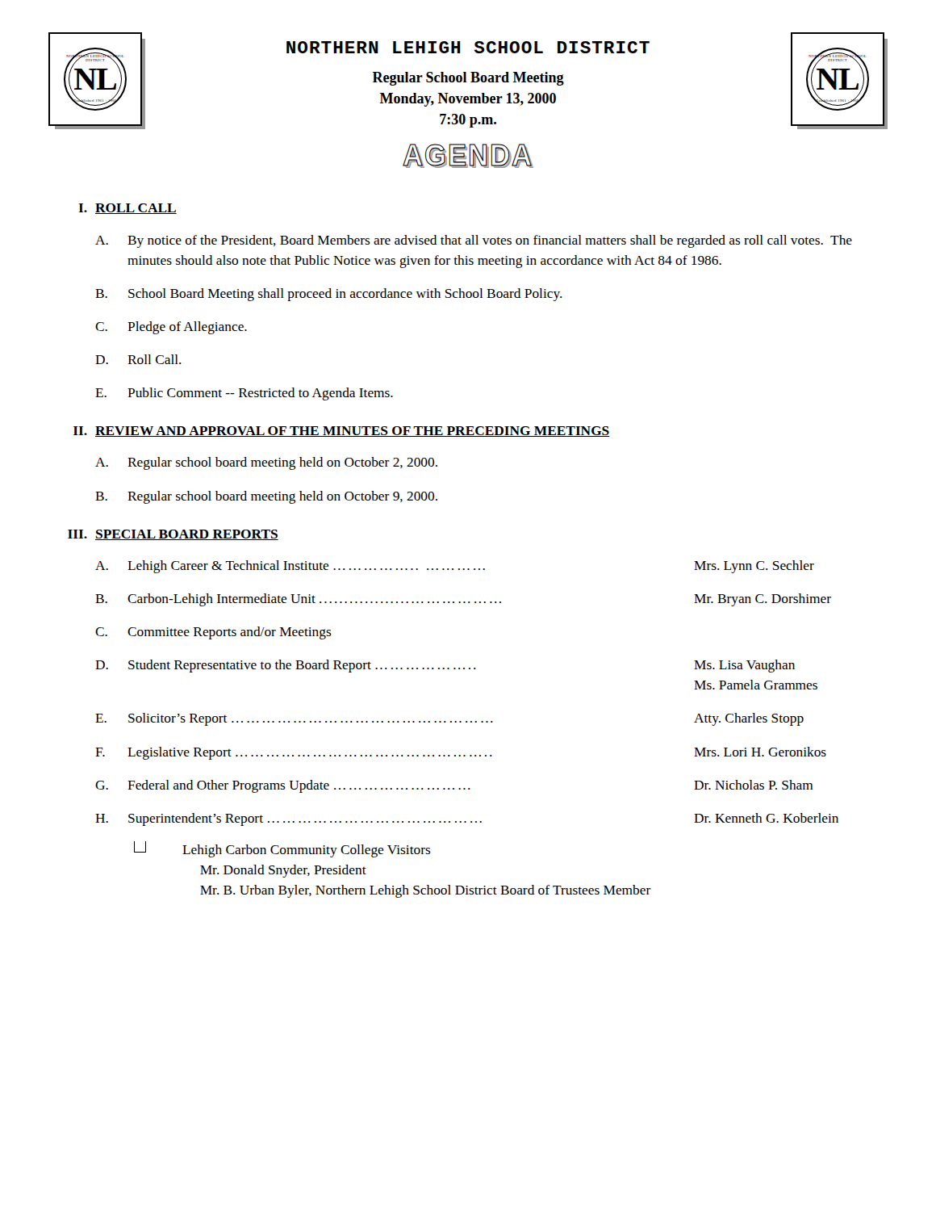NORTHERN LEHIGH SCHOOL DISTRICT NL Established 1961 · 1968
NORTHERN LEHIGH SCHOOL DISTRICT
Regular School Board Meeting
Monday, November 13, 2000
7:30 p.m.
AGENDA
NORTHERN LEHIGH SCHOOL DISTRICT NL Established 1961 · 1968
Roll Call
By notice of the President, Board Members are advised that all votes on financial matters shall be regarded as roll call votes. The minutes should also note that Public Notice was given for this meeting in accordance with Act 84 of 1986.
School Board Meeting shall proceed in accordance with School Board Policy.
Pledge of Allegiance.
Roll Call.
Public Comment -- Restricted to Agenda Items.
Review and Approval of the Minutes of the Preceding Meetings
Regular school board meeting held on October 2, 2000.
Regular school board meeting held on October 9, 2000.
Special Board Reports
Lehigh Career & Technical Institute …………….. ………… Mrs. Lynn C. Sechler
Carbon-Lehigh Intermediate Unit ..................……………… Mr. Bryan C. Dorshimer
Committee Reports and/or Meetings
Student Representative to the Board Report ……………….. Ms. Lisa Vaughan Ms. Pamela Grammes
Solicitor’s Report …………………………………………… Atty. Charles Stopp
Legislative Report ………………………………………….. Mrs. Lori H. Geronikos
Federal and Other Programs Update ……………………… Dr. Nicholas P. Sham
Superintendent’s Report …………………………………… Dr. Kenneth G. Koberlein
Lehigh Carbon Community College Visitors Mr. Donald Snyder, President Mr. B. Urban Byler, Northern Lehigh School District Board of Trustees Member